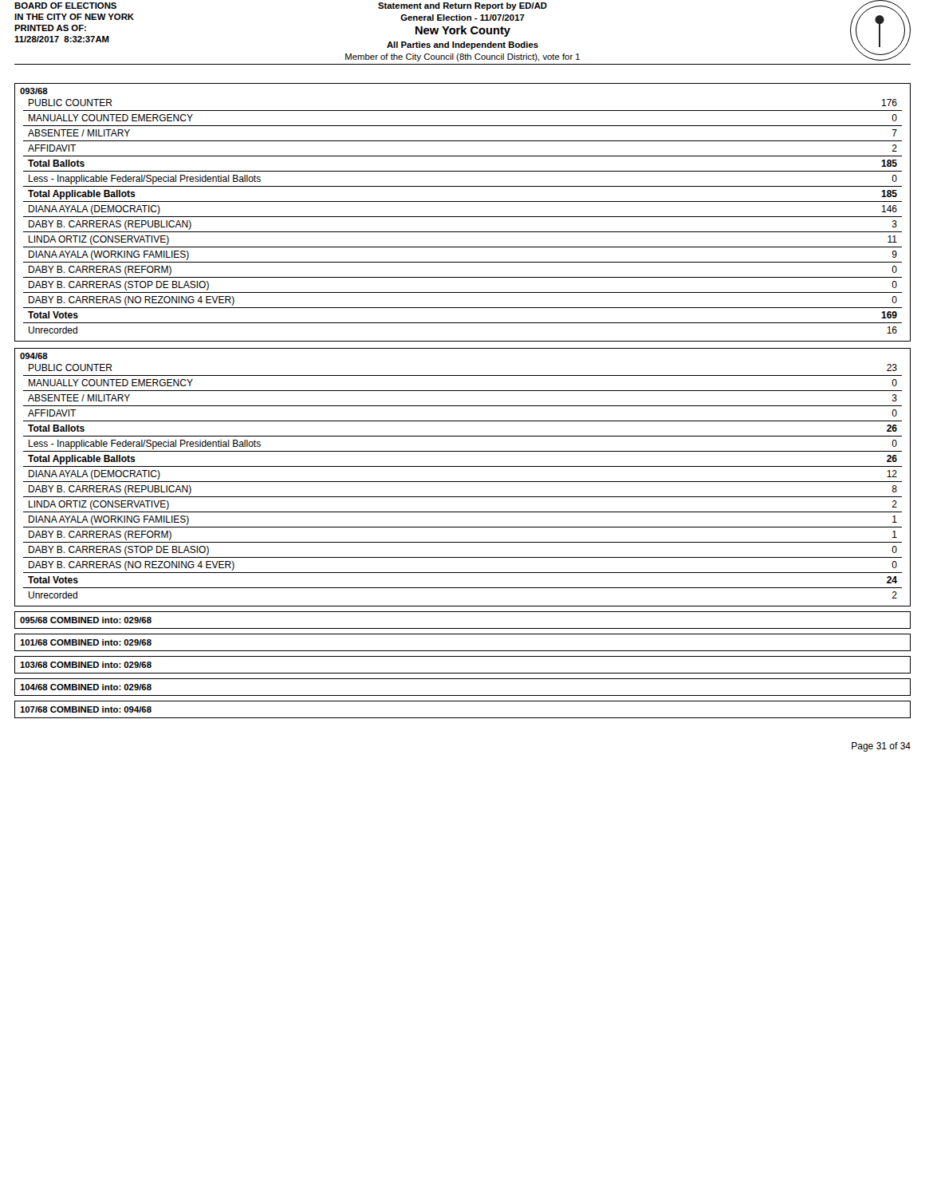BOARD OF ELECTIONS
IN THE CITY OF NEW YORK
PRINTED AS OF:
11/28/2017 8:32:37AM
Statement and Return Report by ED/AD
General Election - 11/07/2017
New York County
All Parties and Independent Bodies
Member of the City Council (8th Council District), vote for 1
093/68
| PUBLIC COUNTER | 176 |
| MANUALLY COUNTED EMERGENCY | 0 |
| ABSENTEE / MILITARY | 7 |
| AFFIDAVIT | 2 |
| Total Ballots | 185 |
| Less - Inapplicable Federal/Special Presidential Ballots | 0 |
| Total Applicable Ballots | 185 |
| DIANA AYALA (DEMOCRATIC) | 146 |
| DABY B. CARRERAS (REPUBLICAN) | 3 |
| LINDA ORTIZ (CONSERVATIVE) | 11 |
| DIANA AYALA (WORKING FAMILIES) | 9 |
| DABY B. CARRERAS (REFORM) | 0 |
| DABY B. CARRERAS (STOP DE BLASIO) | 0 |
| DABY B. CARRERAS (NO REZONING 4 EVER) | 0 |
| Total Votes | 169 |
| Unrecorded | 16 |
094/68
| PUBLIC COUNTER | 23 |
| MANUALLY COUNTED EMERGENCY | 0 |
| ABSENTEE / MILITARY | 3 |
| AFFIDAVIT | 0 |
| Total Ballots | 26 |
| Less - Inapplicable Federal/Special Presidential Ballots | 0 |
| Total Applicable Ballots | 26 |
| DIANA AYALA (DEMOCRATIC) | 12 |
| DABY B. CARRERAS (REPUBLICAN) | 8 |
| LINDA ORTIZ (CONSERVATIVE) | 2 |
| DIANA AYALA (WORKING FAMILIES) | 1 |
| DABY B. CARRERAS (REFORM) | 1 |
| DABY B. CARRERAS (STOP DE BLASIO) | 0 |
| DABY B. CARRERAS (NO REZONING 4 EVER) | 0 |
| Total Votes | 24 |
| Unrecorded | 2 |
095/68 COMBINED into: 029/68
101/68 COMBINED into: 029/68
103/68 COMBINED into: 029/68
104/68 COMBINED into: 029/68
107/68 COMBINED into: 094/68
Page 31 of 34